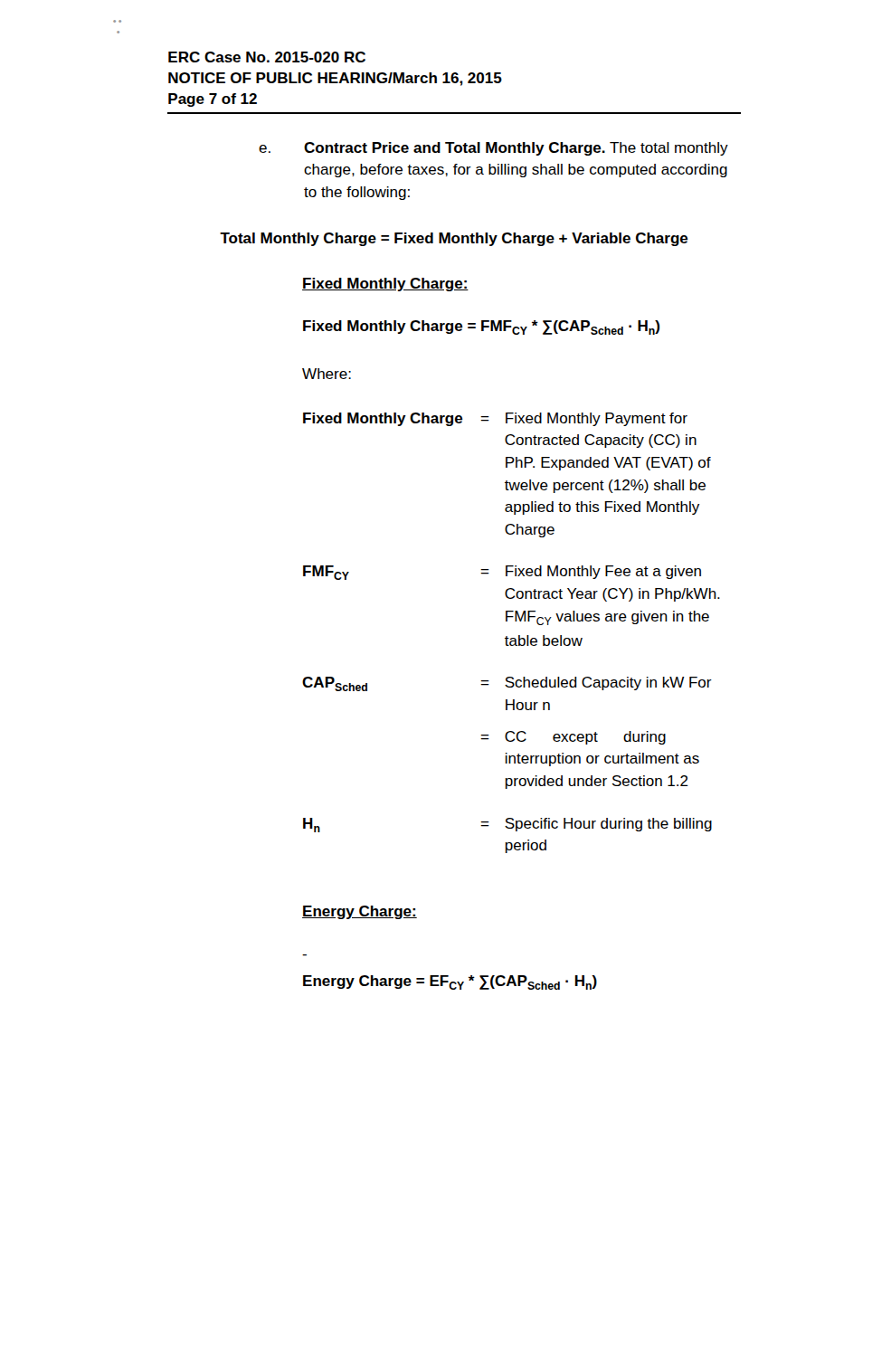•• •
ERC Case No. 2015-020 RC
NOTICE OF PUBLIC HEARING/March 16, 2015
Page 7 of 12
e.
Contract Price and Total Monthly Charge. The total monthly charge, before taxes, for a billing shall be computed according to the following:
Total Monthly Charge = Fixed Monthly Charge + Variable Charge
Fixed Monthly Charge:
Fixed Monthly Charge = FMFCY * ∑(CAPSched · Hn)
Where:
| Fixed Monthly Charge | = | Fixed Monthly Payment for Contracted Capacity (CC) in PhP. Expanded VAT (EVAT) of twelve percent (12%) shall be applied to this Fixed Monthly Charge |
| FMF CY | = | Fixed Monthly Fee at a given Contract Year (CY) in Php/kWh. FMF CY values are given in the table below |
| CAP Sched | = | Scheduled Capacity in kW For Hour n |
| | = | CC except during interruption or curtailment as provided under Section 1.2 |
| H n | = | Specific Hour during the billing period |
Energy Charge:
-
Energy Charge = EFCY * ∑(CAPSched · Hn)